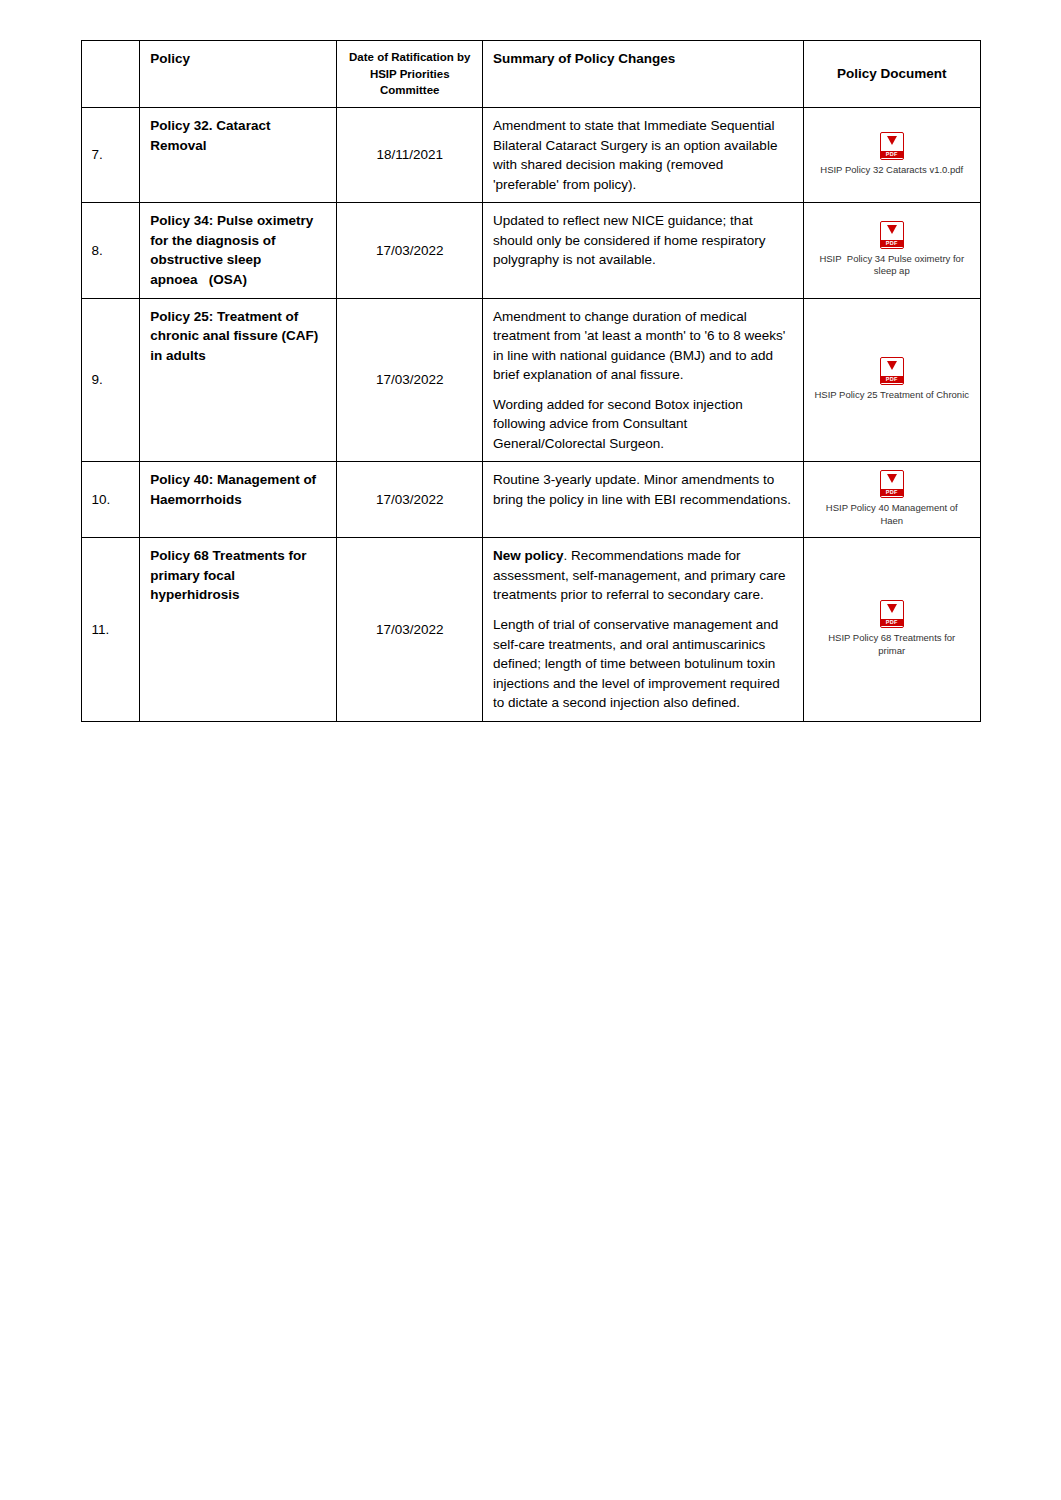| | Policy | Date of Ratification by HSIP Priorities Committee | Summary of Policy Changes | Policy Document |
| --- | --- | --- | --- | --- |
| 7. | Policy 32. Cataract Removal | 18/11/2021 | Amendment to state that Immediate Sequential Bilateral Cataract Surgery is an option available with shared decision making (removed 'preferable' from policy). | HSIP Policy 32 Cataracts v1.0.pdf |
| 8. | Policy 34: Pulse oximetry for the diagnosis of obstructive sleep apnoea (OSA) | 17/03/2022 | Updated to reflect new NICE guidance; that should only be considered if home respiratory polygraphy is not available. | HSIP Policy 34 Pulse oximetry for sleep ap |
| 9. | Policy 25: Treatment of chronic anal fissure (CAF) in adults | 17/03/2022 | Amendment to change duration of medical treatment from 'at least a month' to '6 to 8 weeks' in line with national guidance (BMJ) and to add brief explanation of anal fissure. Wording added for second Botox injection following advice from Consultant General/Colorectal Surgeon. | HSIP Policy 25 Treatment of Chronic |
| 10. | Policy 40: Management of Haemorrhoids | 17/03/2022 | Routine 3-yearly update. Minor amendments to bring the policy in line with EBI recommendations. | HSIP Policy 40 Management of Haen |
| 11. | Policy 68 Treatments for primary focal hyperhidrosis | 17/03/2022 | New policy . Recommendations made for assessment, self-management, and primary care treatments prior to referral to secondary care. Length of trial of conservative management and self-care treatments, and oral antimuscarinics defined; length of time between botulinum toxin injections and the level of improvement required to dictate a second injection also defined. | HSIP Policy 68 Treatments for primar |